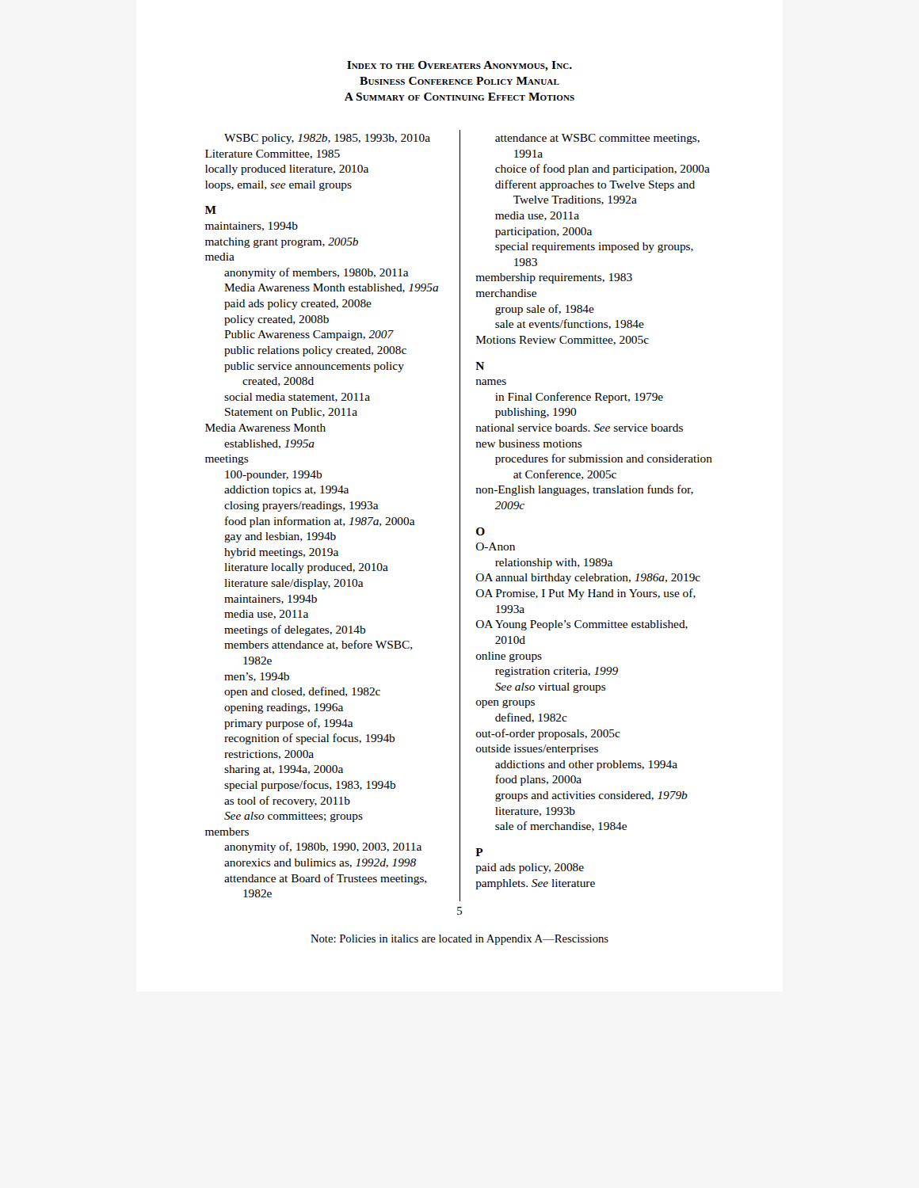Index to the Overeaters Anonymous, Inc.
Business Conference Policy Manual
A Summary of Continuing Effect Motions
WSBC policy, 1982b, 1985, 1993b, 2010a
Literature Committee, 1985
locally produced literature, 2010a
loops, email, see email groups
M
maintainers, 1994b
matching grant program, 2005b
media
anonymity of members, 1980b, 2011a
Media Awareness Month established, 1995a
paid ads policy created, 2008e
policy created, 2008b
Public Awareness Campaign, 2007
public relations policy created, 2008c
public service announcements policy created, 2008d
social media statement, 2011a
Statement on Public, 2011a
Media Awareness Month
established, 1995a
meetings
100-pounder, 1994b
addiction topics at, 1994a
closing prayers/readings, 1993a
food plan information at, 1987a, 2000a
gay and lesbian, 1994b
hybrid meetings, 2019a
literature locally produced, 2010a
literature sale/display, 2010a
maintainers, 1994b
media use, 2011a
meetings of delegates, 2014b
members attendance at, before WSBC, 1982e
men’s, 1994b
open and closed, defined, 1982c
opening readings, 1996a
primary purpose of, 1994a
recognition of special focus, 1994b
restrictions, 2000a
sharing at, 1994a, 2000a
special purpose/focus, 1983, 1994b
as tool of recovery, 2011b
See also committees; groups
members
anonymity of, 1980b, 1990, 2003, 2011a
anorexics and bulimics as, 1992d, 1998
attendance at Board of Trustees meetings, 1982e
attendance at WSBC committee meetings, 1991a
choice of food plan and participation, 2000a
different approaches to Twelve Steps and Twelve Traditions, 1992a
media use, 2011a
participation, 2000a
special requirements imposed by groups, 1983
membership requirements, 1983
merchandise
group sale of, 1984e
sale at events/functions, 1984e
Motions Review Committee, 2005c
N
names
in Final Conference Report, 1979e
publishing, 1990
national service boards. See service boards
new business motions
procedures for submission and consideration at Conference, 2005c
non-English languages, translation funds for, 2009c
O
O-Anon
relationship with, 1989a
OA annual birthday celebration, 1986a, 2019c
OA Promise, I Put My Hand in Yours, use of, 1993a
OA Young People’s Committee established, 2010d
online groups
registration criteria, 1999
See also virtual groups
open groups
defined, 1982c
out-of-order proposals, 2005c
outside issues/enterprises
addictions and other problems, 1994a
food plans, 2000a
groups and activities considered, 1979b
literature, 1993b
sale of merchandise, 1984e
P
paid ads policy, 2008e
pamphlets. See literature
5
Note: Policies in italics are located in Appendix A—Rescissions